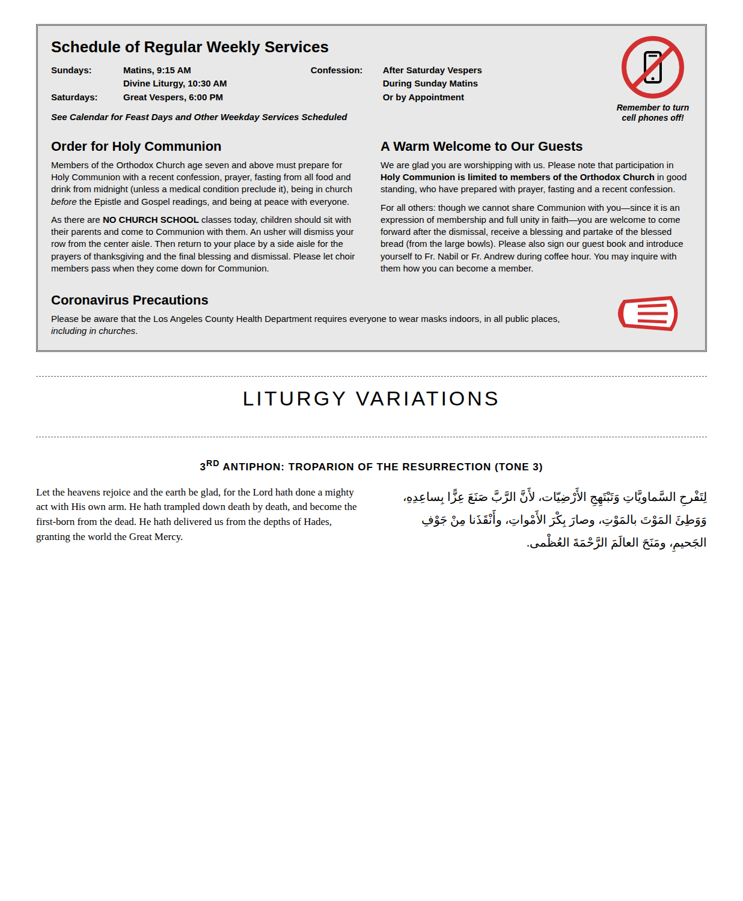Remember to turn cell phones off!
Schedule of Regular Weekly Services
| Sundays: | Matins, 9:15 AM | Confession: | After Saturday Vespers |
| | Divine Liturgy, 10:30 AM | | During Sunday Matins |
| Saturdays: | Great Vespers, 6:00 PM | | Or by Appointment |
See Calendar for Feast Days and Other Weekday Services Scheduled
Order for Holy Communion
Members of the Orthodox Church age seven and above must prepare for Holy Communion with a recent confession, prayer, fasting from all food and drink from midnight (unless a medical condition preclude it), being in church before the Epistle and Gospel readings, and being at peace with everyone.
As there are NO CHURCH SCHOOL classes today, children should sit with their parents and come to Communion with them. An usher will dismiss your row from the center aisle. Then return to your place by a side aisle for the prayers of thanksgiving and the final blessing and dismissal. Please let choir members pass when they come down for Communion.
A Warm Welcome to Our Guests
We are glad you are worshipping with us. Please note that participation in Holy Communion is limited to members of the Orthodox Church in good standing, who have prepared with prayer, fasting and a recent confession.
For all others: though we cannot share Communion with you—since it is an expression of membership and full unity in faith—you are welcome to come forward after the dismissal, receive a blessing and partake of the blessed bread (from the large bowls). Please also sign our guest book and introduce yourself to Fr. Nabil or Fr. Andrew during coffee hour. You may inquire with them how you can become a member.
Coronavirus Precautions
Please be aware that the Los Angeles County Health Department requires everyone to wear masks indoors, in all public places, including in churches.
LITURGY VARIATIONS
3RD ANTIPHON: TROPARION OF THE RESURRECTION (TONE 3)
Let the heavens rejoice and the earth be glad, for the Lord hath done a mighty act with His own arm. He hath trampled down death by death, and become the first-born from the dead. He hath delivered us from the depths of Hades, granting the world the Great Mercy.
لِتَفْرحِ السَّماويَّاتِ وَتَبْتَهِجِ الأَرْضِيّات، لأَنَّ الرَّبَّ صَنَعَ عِزًّا بِساعِدِهِ، وَوَطِئَ المَوْتَ بالمَوْتِ، وصارَ بِكْرَ الأَمْواتِ، وأَنْقَذَنا مِنْ جَوْفِ الجَحيمِ، ومَنَحَ العالَمَ الرَّحْمَةَ العُظْمى.